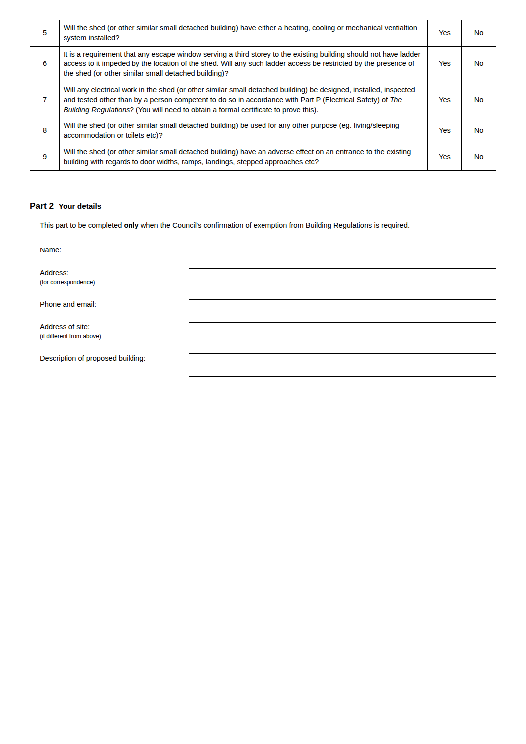| 5 | Will the shed (or other similar small detached building) have either a heating, cooling or mechanical ventialtion system installed? | Yes | No |
| 6 | It is a requirement that any escape window serving a third storey to the existing building should not have ladder access to it impeded by the location of the shed. Will any such ladder access be restricted by the presence of the shed (or other similar small detached building)? | Yes | No |
| 7 | Will any electrical work in the shed (or other similar small detached building) be designed, installed, inspected and tested other than by a person competent to do so in accordance with Part P (Electrical Safety) of The Building Regulations ? (You will need to obtain a formal certificate to prove this). | Yes | No |
| 8 | Will the shed (or other similar small detached building) be used for any other purpose (eg. living/sleeping accommodation or toilets etc)? | Yes | No |
| 9 | Will the shed (or other similar small detached building) have an adverse effect on an entrance to the existing building with regards to door widths, ramps, landings, stepped approaches etc? | Yes | No |
Part 2 Your details
This part to be completed only when the Council’s confirmation of exemption from Building Regulations is required.
| Name: | |
| Address: (for correspondence) | |
| Phone and email: | |
| Address of site: (if different from above) | |
| Description of proposed building: | |